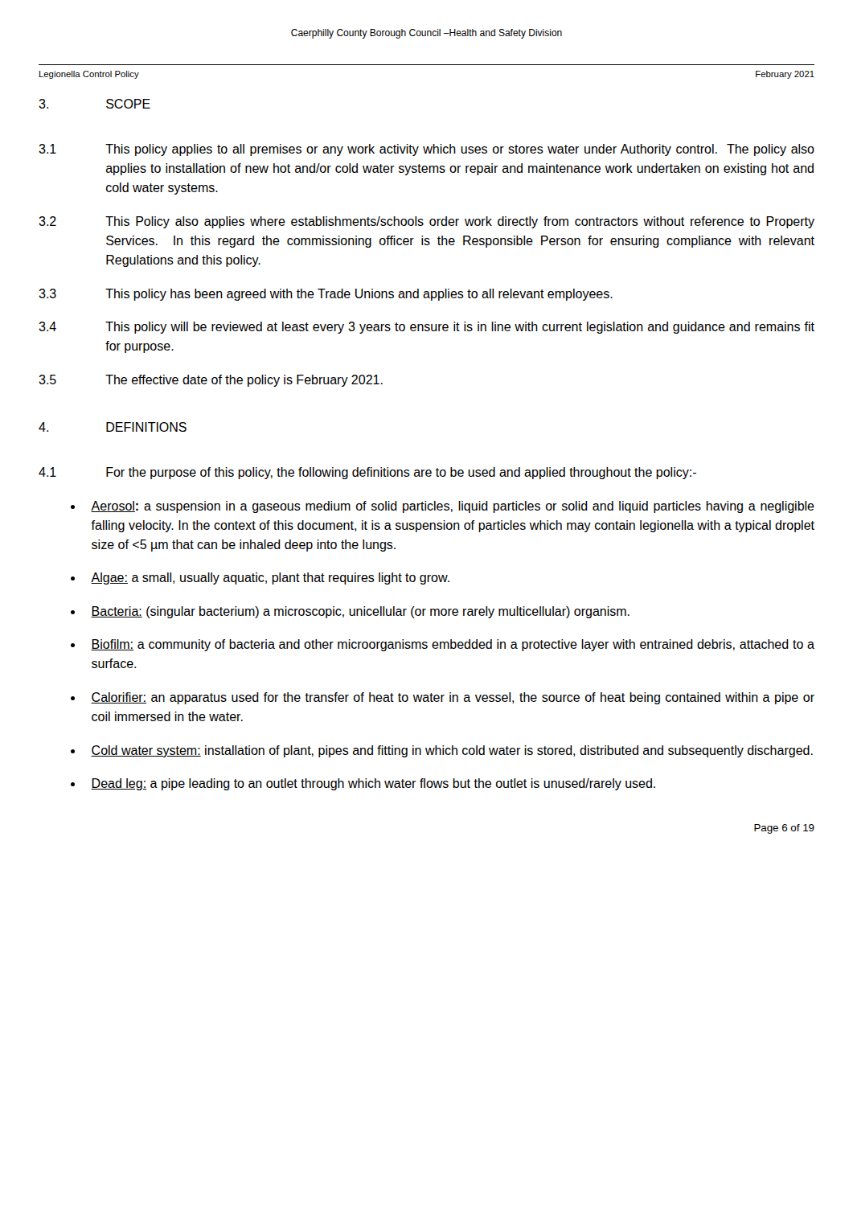Caerphilly County Borough Council –Health and Safety Division
Legionella Control Policy February 2021
3.
SCOPE
3.1 This policy applies to all premises or any work activity which uses or stores water under Authority control. The policy also applies to installation of new hot and/or cold water systems or repair and maintenance work undertaken on existing hot and cold water systems.
3.2 This Policy also applies where establishments/schools order work directly from contractors without reference to Property Services. In this regard the commissioning officer is the Responsible Person for ensuring compliance with relevant Regulations and this policy.
3.3 This policy has been agreed with the Trade Unions and applies to all relevant employees.
3.4 This policy will be reviewed at least every 3 years to ensure it is in line with current legislation and guidance and remains fit for purpose.
3.5 The effective date of the policy is February 2021.
4.
DEFINITIONS
4.1 For the purpose of this policy, the following definitions are to be used and applied throughout the policy:-
Aerosol: a suspension in a gaseous medium of solid particles, liquid particles or solid and liquid particles having a negligible falling velocity. In the context of this document, it is a suspension of particles which may contain legionella with a typical droplet size of <5 µm that can be inhaled deep into the lungs.
Algae: a small, usually aquatic, plant that requires light to grow.
Bacteria: (singular bacterium) a microscopic, unicellular (or more rarely multicellular) organism.
Biofilm: a community of bacteria and other microorganisms embedded in a protective layer with entrained debris, attached to a surface.
Calorifier: an apparatus used for the transfer of heat to water in a vessel, the source of heat being contained within a pipe or coil immersed in the water.
Cold water system: installation of plant, pipes and fitting in which cold water is stored, distributed and subsequently discharged.
Dead leg: a pipe leading to an outlet through which water flows but the outlet is unused/rarely used.
Page 6 of 19